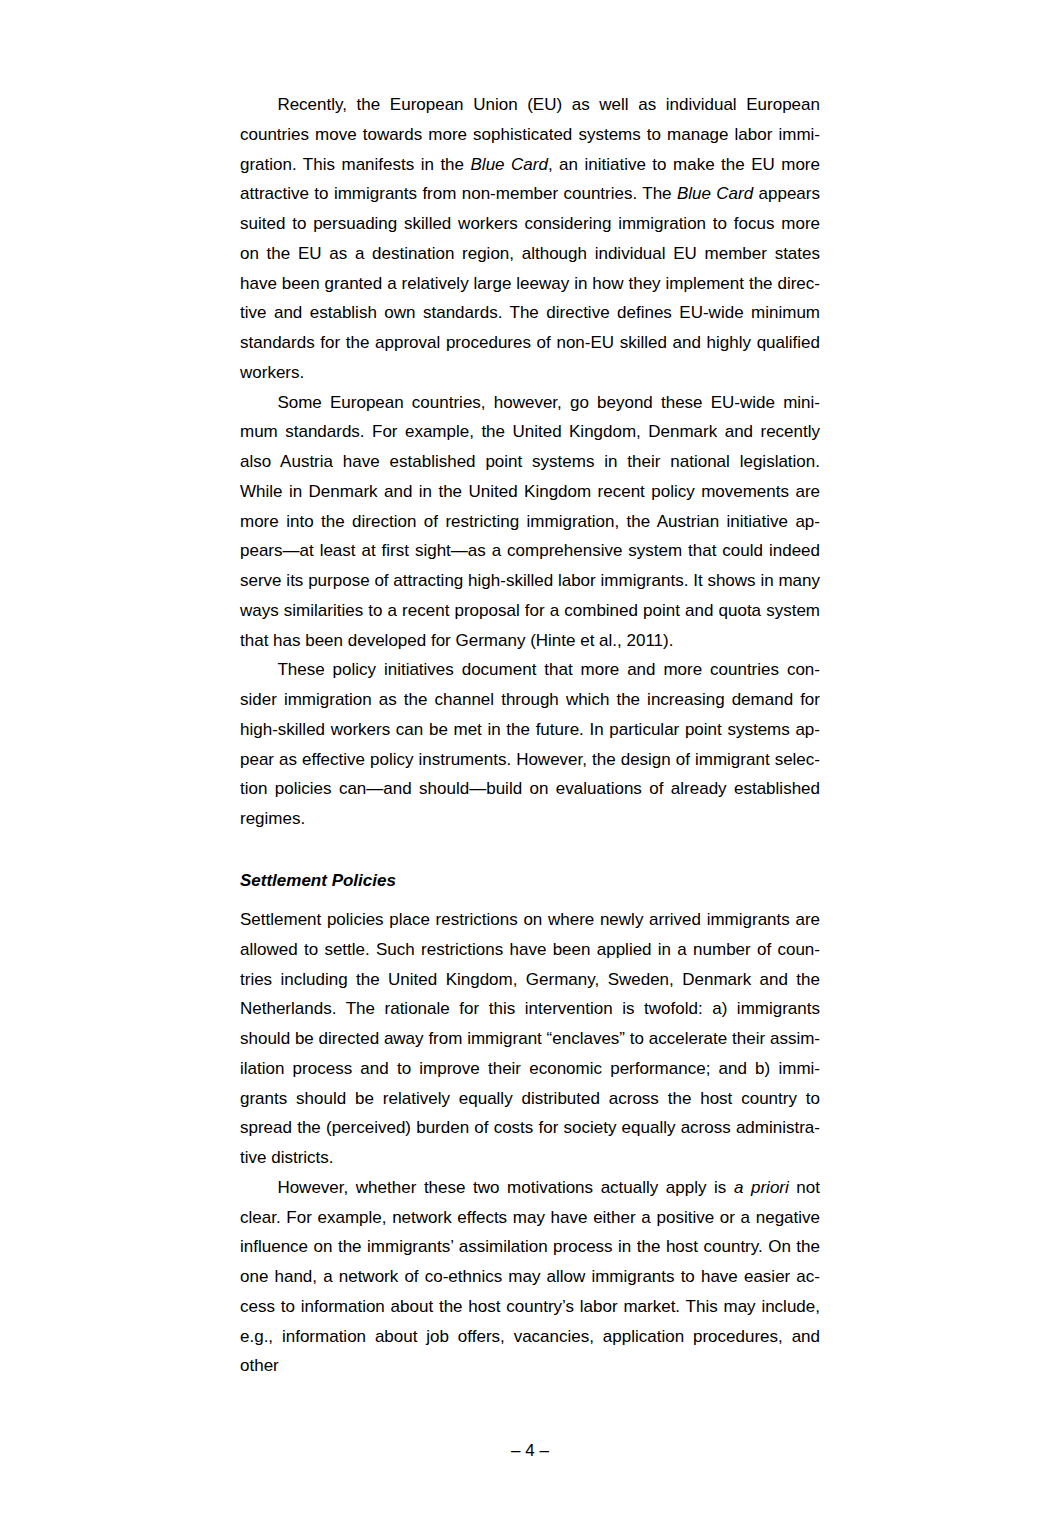Recently, the European Union (EU) as well as individual European countries move towards more sophisticated systems to manage labor immigration. This manifests in the Blue Card, an initiative to make the EU more attractive to immigrants from non-member countries. The Blue Card appears suited to persuading skilled workers considering immigration to focus more on the EU as a destination region, although individual EU member states have been granted a relatively large leeway in how they implement the directive and establish own standards. The directive defines EU-wide minimum standards for the approval procedures of non-EU skilled and highly qualified workers.
Some European countries, however, go beyond these EU-wide minimum standards. For example, the United Kingdom, Denmark and recently also Austria have established point systems in their national legislation. While in Denmark and in the United Kingdom recent policy movements are more into the direction of restricting immigration, the Austrian initiative appears—at least at first sight—as a comprehensive system that could indeed serve its purpose of attracting high-skilled labor immigrants. It shows in many ways similarities to a recent proposal for a combined point and quota system that has been developed for Germany (Hinte et al., 2011).
These policy initiatives document that more and more countries consider immigration as the channel through which the increasing demand for high-skilled workers can be met in the future. In particular point systems appear as effective policy instruments. However, the design of immigrant selection policies can—and should—build on evaluations of already established regimes.
Settlement Policies
Settlement policies place restrictions on where newly arrived immigrants are allowed to settle. Such restrictions have been applied in a number of countries including the United Kingdom, Germany, Sweden, Denmark and the Netherlands. The rationale for this intervention is twofold: a) immigrants should be directed away from immigrant “enclaves” to accelerate their assimilation process and to improve their economic performance; and b) immigrants should be relatively equally distributed across the host country to spread the (perceived) burden of costs for society equally across administrative districts.
However, whether these two motivations actually apply is a priori not clear. For example, network effects may have either a positive or a negative influence on the immigrants’ assimilation process in the host country. On the one hand, a network of co-ethnics may allow immigrants to have easier access to information about the host country’s labor market. This may include, e.g., information about job offers, vacancies, application procedures, and other
– 4 –